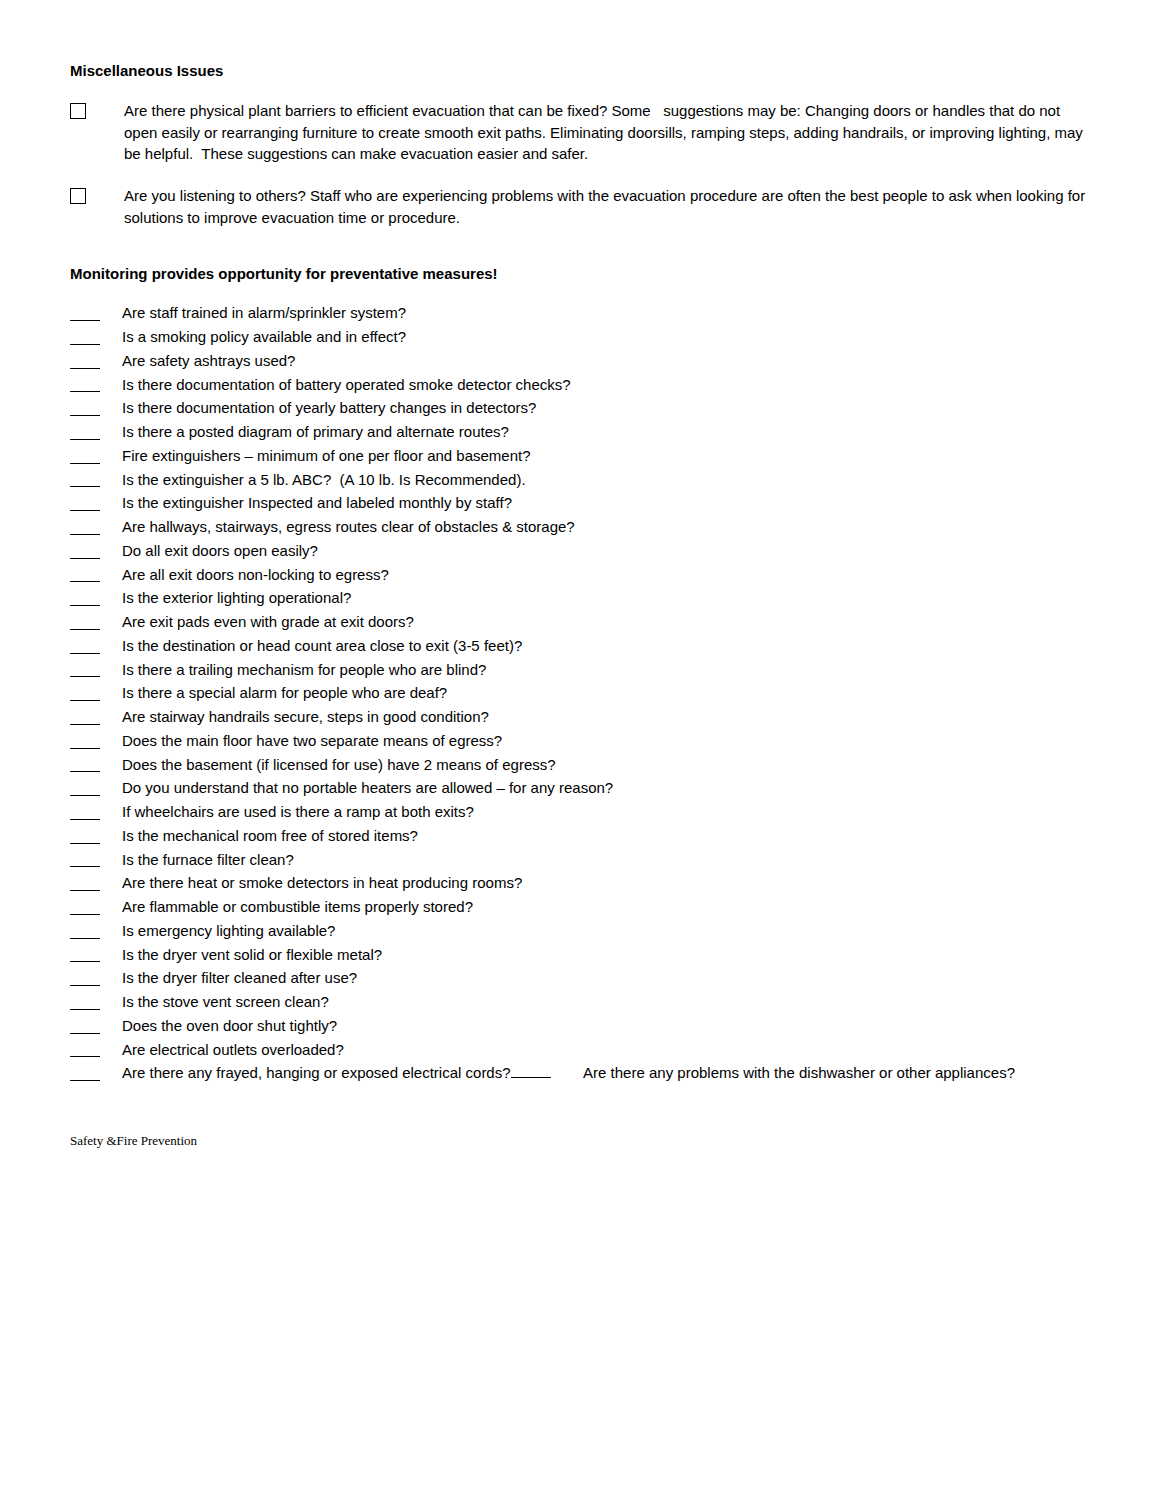Miscellaneous Issues
Are there physical plant barriers to efficient evacuation that can be fixed? Some suggestions may be: Changing doors or handles that do not open easily or rearranging furniture to create smooth exit paths. Eliminating doorsills, ramping steps, adding handrails, or improving lighting, may be helpful. These suggestions can make evacuation easier and safer.
Are you listening to others? Staff who are experiencing problems with the evacuation procedure are often the best people to ask when looking for solutions to improve evacuation time or procedure.
Monitoring provides opportunity for preventative measures!
Are staff trained in alarm/sprinkler system?
Is a smoking policy available and in effect?
Are safety ashtrays used?
Is there documentation of battery operated smoke detector checks?
Is there documentation of yearly battery changes in detectors?
Is there a posted diagram of primary and alternate routes?
Fire extinguishers – minimum of one per floor and basement?
Is the extinguisher a 5 lb. ABC? (A 10 lb. Is Recommended).
Is the extinguisher Inspected and labeled monthly by staff?
Are hallways, stairways, egress routes clear of obstacles & storage?
Do all exit doors open easily?
Are all exit doors non-locking to egress?
Is the exterior lighting operational?
Are exit pads even with grade at exit doors?
Is the destination or head count area close to exit (3-5 feet)?
Is there a trailing mechanism for people who are blind?
Is there a special alarm for people who are deaf?
Are stairway handrails secure, steps in good condition?
Does the main floor have two separate means of egress?
Does the basement (if licensed for use) have 2 means of egress?
Do you understand that no portable heaters are allowed – for any reason?
If wheelchairs are used is there a ramp at both exits?
Is the mechanical room free of stored items?
Is the furnace filter clean?
Are there heat or smoke detectors in heat producing rooms?
Are flammable or combustible items properly stored?
Is emergency lighting available?
Is the dryer vent solid or flexible metal?
Is the dryer filter cleaned after use?
Is the stove vent screen clean?
Does the oven door shut tightly?
Are electrical outlets overloaded?
Are there any frayed, hanging or exposed electrical cords? Are there any problems with the dishwasher or other appliances?
Safety &Fire Prevention